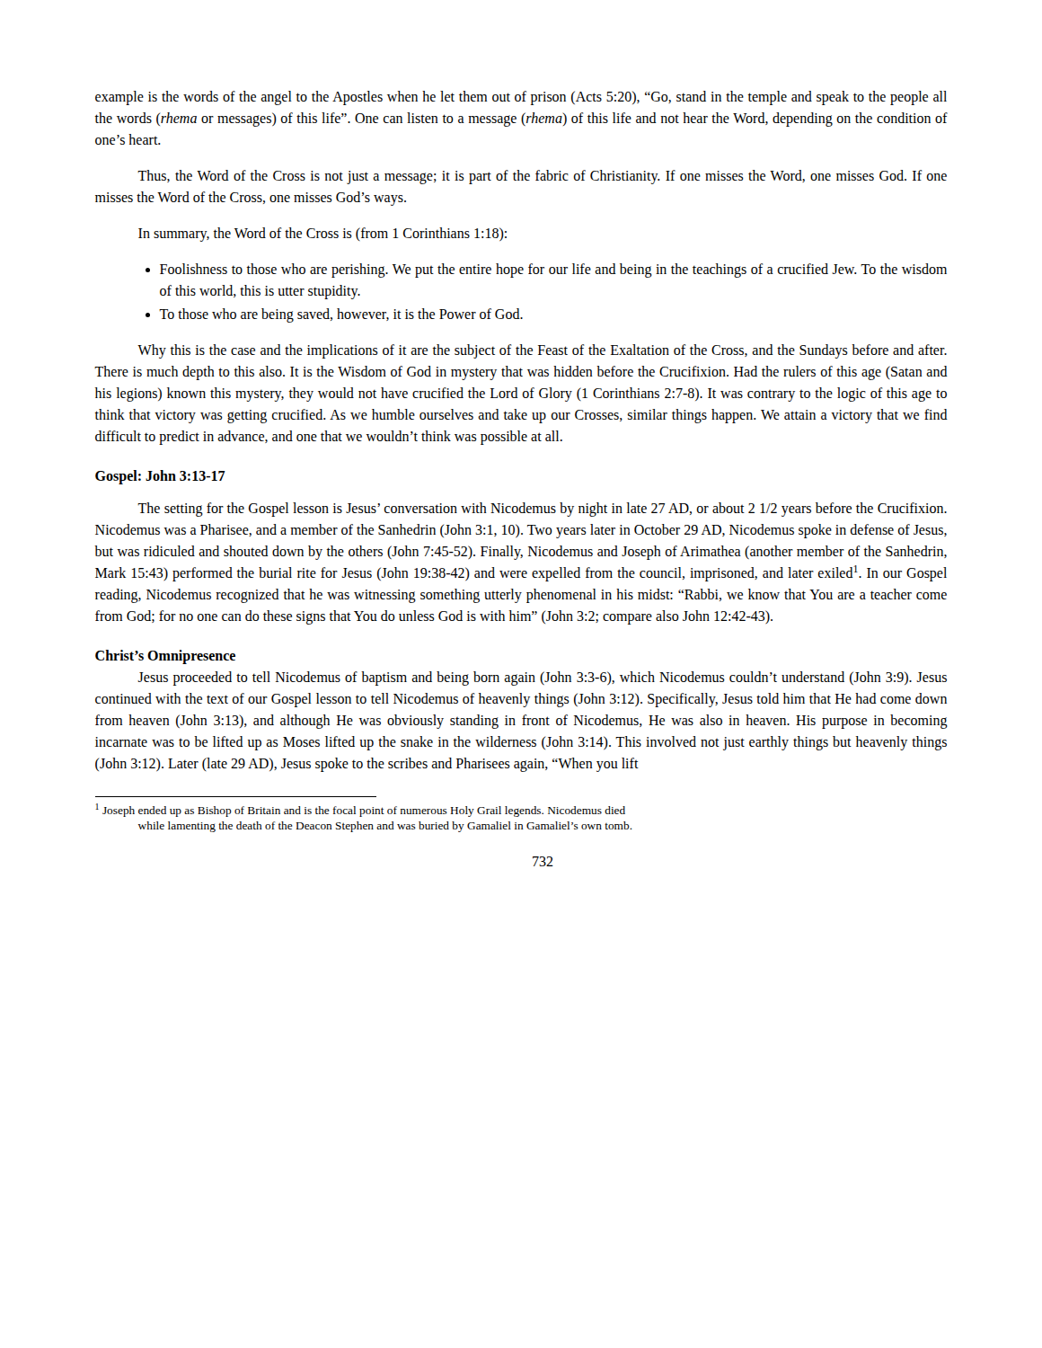example is the words of the angel to the Apostles when he let them out of prison (Acts 5:20), “Go, stand in the temple and speak to the people all the words (rhema or messages) of this life”. One can listen to a message (rhema) of this life and not hear the Word, depending on the condition of one’s heart.
Thus, the Word of the Cross is not just a message; it is part of the fabric of Christianity. If one misses the Word, one misses God. If one misses the Word of the Cross, one misses God’s ways.
In summary, the Word of the Cross is (from 1 Corinthians 1:18):
Foolishness to those who are perishing. We put the entire hope for our life and being in the teachings of a crucified Jew. To the wisdom of this world, this is utter stupidity.
To those who are being saved, however, it is the Power of God.
Why this is the case and the implications of it are the subject of the Feast of the Exaltation of the Cross, and the Sundays before and after. There is much depth to this also. It is the Wisdom of God in mystery that was hidden before the Crucifixion. Had the rulers of this age (Satan and his legions) known this mystery, they would not have crucified the Lord of Glory (1 Corinthians 2:7-8). It was contrary to the logic of this age to think that victory was getting crucified. As we humble ourselves and take up our Crosses, similar things happen. We attain a victory that we find difficult to predict in advance, and one that we wouldn’t think was possible at all.
Gospel: John 3:13-17
The setting for the Gospel lesson is Jesus’ conversation with Nicodemus by night in late 27 AD, or about 2 1/2 years before the Crucifixion. Nicodemus was a Pharisee, and a member of the Sanhedrin (John 3:1, 10). Two years later in October 29 AD, Nicodemus spoke in defense of Jesus, but was ridiculed and shouted down by the others (John 7:45-52). Finally, Nicodemus and Joseph of Arimathea (another member of the Sanhedrin, Mark 15:43) performed the burial rite for Jesus (John 19:38-42) and were expelled from the council, imprisoned, and later exiled1. In our Gospel reading, Nicodemus recognized that he was witnessing something utterly phenomenal in his midst: “Rabbi, we know that You are a teacher come from God; for no one can do these signs that You do unless God is with him” (John 3:2; compare also John 12:42-43).
Christ’s Omnipresence
Jesus proceeded to tell Nicodemus of baptism and being born again (John 3:3-6), which Nicodemus couldn’t understand (John 3:9). Jesus continued with the text of our Gospel lesson to tell Nicodemus of heavenly things (John 3:12). Specifically, Jesus told him that He had come down from heaven (John 3:13), and although He was obviously standing in front of Nicodemus, He was also in heaven. His purpose in becoming incarnate was to be lifted up as Moses lifted up the snake in the wilderness (John 3:14). This involved not just earthly things but heavenly things (John 3:12). Later (late 29 AD), Jesus spoke to the scribes and Pharisees again, “When you lift
1 Joseph ended up as Bishop of Britain and is the focal point of numerous Holy Grail legends. Nicodemus died while lamenting the death of the Deacon Stephen and was buried by Gamaliel in Gamaliel’s own tomb.
732